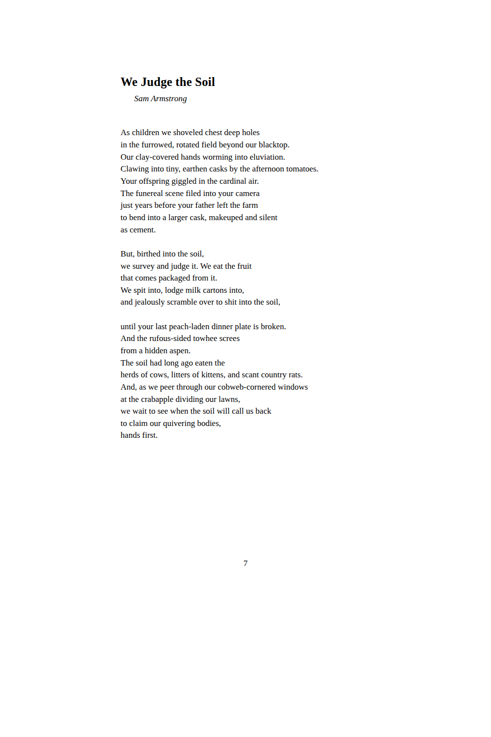We Judge the Soil
Sam Armstrong
As children we shoveled chest deep holes
in the furrowed, rotated field beyond our blacktop.
Our clay-covered hands worming into eluviation.
Clawing into tiny, earthen casks by the afternoon tomatoes.
Your offspring giggled in the cardinal air.
The funereal scene filed into your camera
just years before your father left the farm
to bend into a larger cask, makeuped and silent
as cement.
But, birthed into the soil,
we survey and judge it. We eat the fruit
that comes packaged from it.
We spit into, lodge milk cartons into,
and jealously scramble over to shit into the soil,
until your last peach-laden dinner plate is broken.
And the rufous-sided towhee screes
from a hidden aspen.
The soil had long ago eaten the
herds of cows, litters of kittens, and scant country rats.
And, as we peer through our cobweb-cornered windows
at the crabapple dividing our lawns,
we wait to see when the soil will call us back
to claim our quivering bodies,
hands first.
7